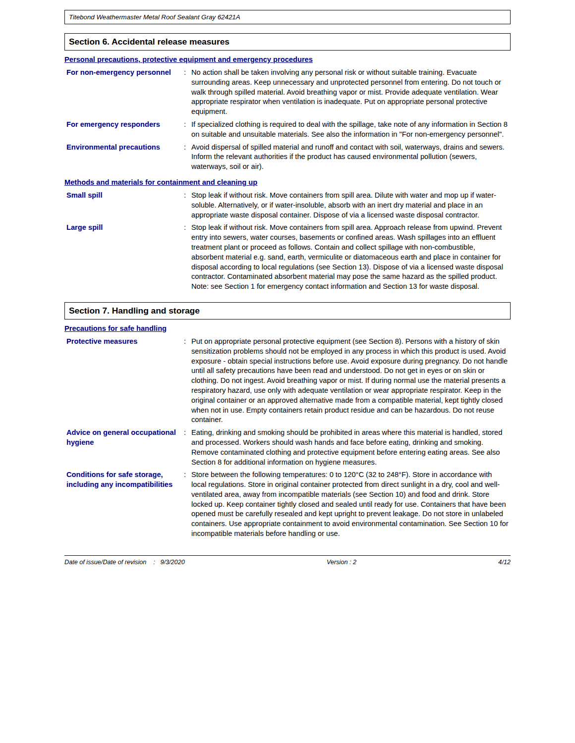Titebond Weathermaster Metal Roof Sealant Gray 62421A
Section 6. Accidental release measures
Personal precautions, protective equipment and emergency procedures
| For non-emergency personnel | : | No action shall be taken involving any personal risk or without suitable training. Evacuate surrounding areas. Keep unnecessary and unprotected personnel from entering. Do not touch or walk through spilled material. Avoid breathing vapor or mist. Provide adequate ventilation. Wear appropriate respirator when ventilation is inadequate. Put on appropriate personal protective equipment. |
| For emergency responders | : | If specialized clothing is required to deal with the spillage, take note of any information in Section 8 on suitable and unsuitable materials. See also the information in "For non-emergency personnel". |
| Environmental precautions | : | Avoid dispersal of spilled material and runoff and contact with soil, waterways, drains and sewers. Inform the relevant authorities if the product has caused environmental pollution (sewers, waterways, soil or air). |
Methods and materials for containment and cleaning up
| Small spill | : | Stop leak if without risk. Move containers from spill area. Dilute with water and mop up if water-soluble. Alternatively, or if water-insoluble, absorb with an inert dry material and place in an appropriate waste disposal container. Dispose of via a licensed waste disposal contractor. |
| Large spill | : | Stop leak if without risk. Move containers from spill area. Approach release from upwind. Prevent entry into sewers, water courses, basements or confined areas. Wash spillages into an effluent treatment plant or proceed as follows. Contain and collect spillage with non-combustible, absorbent material e.g. sand, earth, vermiculite or diatomaceous earth and place in container for disposal according to local regulations (see Section 13). Dispose of via a licensed waste disposal contractor. Contaminated absorbent material may pose the same hazard as the spilled product. Note: see Section 1 for emergency contact information and Section 13 for waste disposal. |
Section 7. Handling and storage
Precautions for safe handling
| Protective measures | : | Put on appropriate personal protective equipment (see Section 8). Persons with a history of skin sensitization problems should not be employed in any process in which this product is used. Avoid exposure - obtain special instructions before use. Avoid exposure during pregnancy. Do not handle until all safety precautions have been read and understood. Do not get in eyes or on skin or clothing. Do not ingest. Avoid breathing vapor or mist. If during normal use the material presents a respiratory hazard, use only with adequate ventilation or wear appropriate respirator. Keep in the original container or an approved alternative made from a compatible material, kept tightly closed when not in use. Empty containers retain product residue and can be hazardous. Do not reuse container. |
| Advice on general occupational hygiene | : | Eating, drinking and smoking should be prohibited in areas where this material is handled, stored and processed. Workers should wash hands and face before eating, drinking and smoking. Remove contaminated clothing and protective equipment before entering eating areas. See also Section 8 for additional information on hygiene measures. |
| Conditions for safe storage, including any incompatibilities | : | Store between the following temperatures: 0 to 120°C (32 to 248°F). Store in accordance with local regulations. Store in original container protected from direct sunlight in a dry, cool and well-ventilated area, away from incompatible materials (see Section 10) and food and drink. Store locked up. Keep container tightly closed and sealed until ready for use. Containers that have been opened must be carefully resealed and kept upright to prevent leakage. Do not store in unlabeled containers. Use appropriate containment to avoid environmental contamination. See Section 10 for incompatible materials before handling or use. |
Date of issue/Date of revision : 9/3/2020 Version : 2 4/12